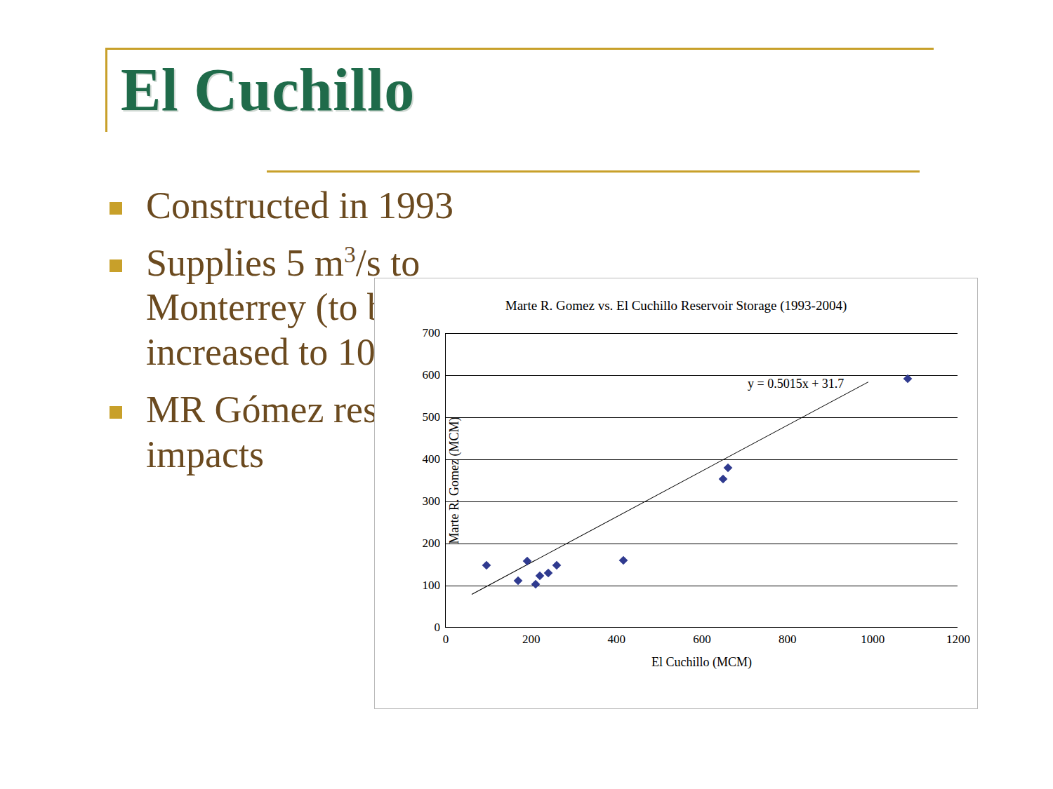El Cuchillo
Constructed in 1993
Supplies 5 m3/s to Monterrey (to be increased to 10 m3/s)
MR Gómez reservoir impacts
Marte R. Gomez vs. El Cuchillo Reservoir Storage (1993-2004)
700
600
500
400
300
200
100
0
0 200 400 600 800 1000 1200
El Cuchillo (MCM)
Marte R. Gomez (MCM)
y = 0.5015x + 31.7